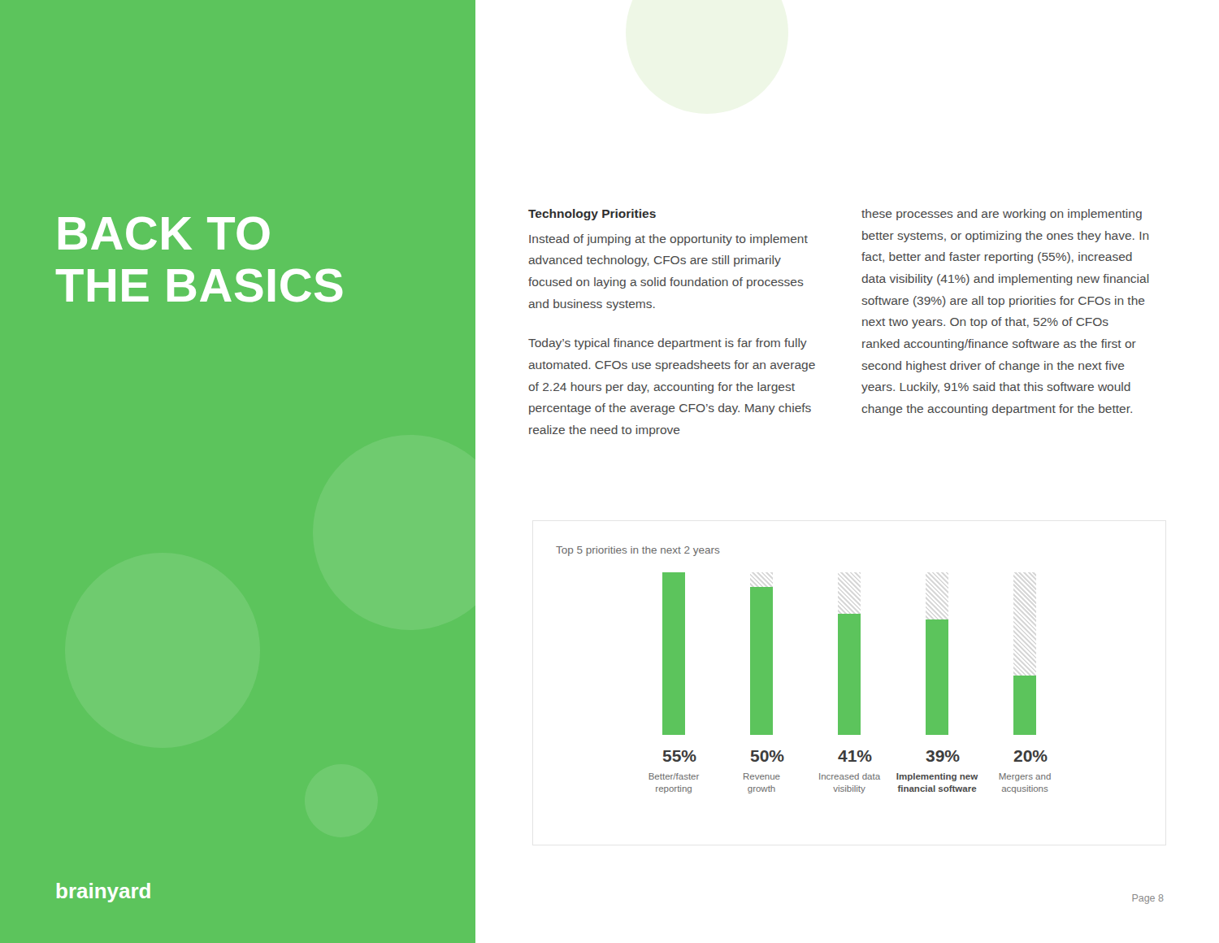BACK TO
THE BASICS
brain yard
Technology Priorities
Instead of jumping at the opportunity to implement advanced technology, CFOs are still primarily focused on laying a solid foundation of processes and business systems.
Today’s typical finance department is far from fully automated. CFOs use spreadsheets for an average of 2.24 hours per day, accounting for the largest percentage of the average CFO’s day. Many chiefs realize the need to improve
these processes and are working on implementing better systems, or optimizing the ones they have. In fact, better and faster reporting (55%), increased data visibility (41%) and implementing new financial software (39%) are all top priorities for CFOs in the next two years. On top of that, 52% of CFOs ranked accounting/finance software as the first or second highest driver of change in the next five years. Luckily, 91% said that this software would change the accounting department for the better.
Top 5 priorities in the next 2 years
55%
Better/faster
reporting
50%
Revenue
growth
41%
Increased data
visibility
39%
Implementing new
financial software
20%
Mergers and
acqusitions
Page 8